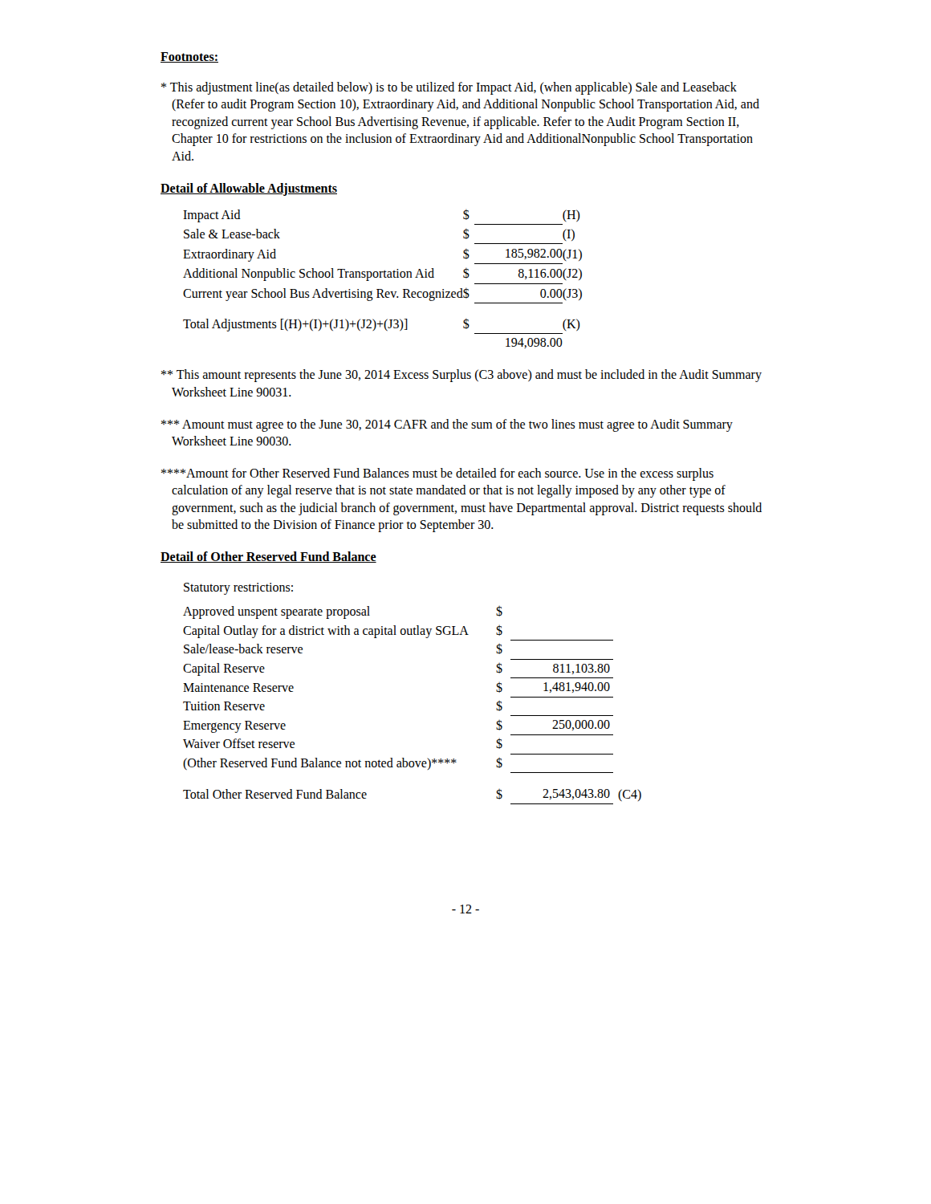Footnotes:
* This adjustment line(as detailed below) is to be utilized for Impact Aid, (when applicable) Sale and Leaseback (Refer to audit Program Section 10), Extraordinary Aid, and Additional Nonpublic School Transportation Aid, and recognized current year School Bus Advertising Revenue, if applicable. Refer to the Audit Program Section II, Chapter 10 for restrictions on the inclusion of Extraordinary Aid and AdditionalNonpublic School Transportation Aid.
Detail of Allowable Adjustments
| Impact Aid | $ | | (H) |
| Sale & Lease-back | $ | | (I) |
| Extraordinary Aid | $ | 185,982.00 | (J1) |
| Additional Nonpublic School Transportation Aid | $ | 8,116.00 | (J2) |
| Current year School Bus Advertising Rev. Recognized | $ | 0.00 | (J3) |
| Total Adjustments [(H)+(I)+(J1)+(J2)+(J3)] | $ | | (K) |
| | | 194,098.00 | |
** This amount represents the June 30, 2014 Excess Surplus (C3 above) and must be included in the Audit Summary Worksheet Line 90031.
*** Amount must agree to the June 30, 2014 CAFR and the sum of the two lines must agree to Audit Summary Worksheet Line 90030.
****Amount for Other Reserved Fund Balances must be detailed for each source. Use in the excess surplus calculation of any legal reserve that is not state mandated or that is not legally imposed by any other type of government, such as the judicial branch of government, must have Departmental approval. District requests should be submitted to the Division of Finance prior to September 30.
Detail of Other Reserved Fund Balance
Statutory restrictions:
| Approved unspent spearate proposal | $ | | |
| Capital Outlay for a district with a capital outlay SGLA | $ | | |
| Sale/lease-back reserve | $ | | |
| Capital Reserve | $ | 811,103.80 | |
| Maintenance Reserve | $ | 1,481,940.00 | |
| Tuition Reserve | $ | | |
| Emergency Reserve | $ | 250,000.00 | |
| Waiver Offset reserve | $ | | |
| (Other Reserved Fund Balance not noted above)**** | $ | | |
| Total Other Reserved Fund Balance | $ | 2,543,043.80 | (C4) |
- 12 -